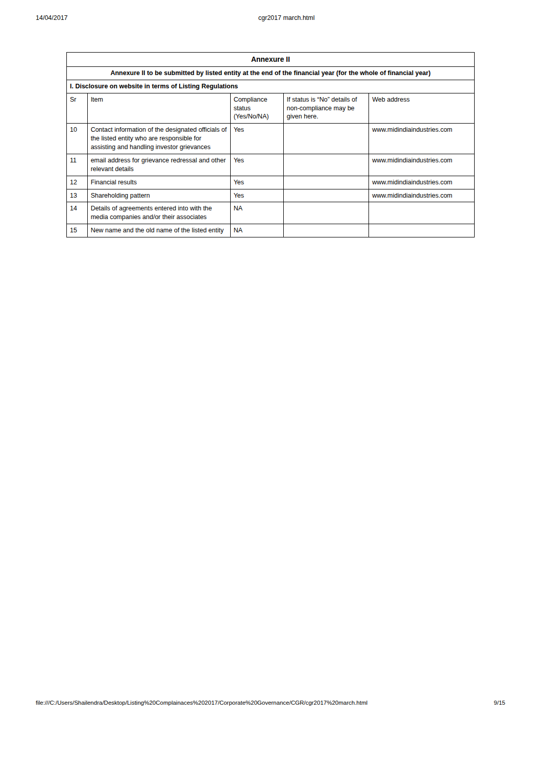14/04/2017
cgr2017 march.html
| Annexure II |
| Annexure II to be submitted by listed entity at the end of the financial year (for the whole of financial year) |
| I. Disclosure on website in terms of Listing Regulations |
| Sr | Item | Compliance status (Yes/No/NA) | If status is “No” details of non-compliance may be given here. | Web address |
| 10 | Contact information of the designated officials of the listed entity who are responsible for assisting and handling investor grievances | Yes | | www.midindiaindustries.com |
| 11 | email address for grievance redressal and other relevant details | Yes | | www.midindiaindustries.com |
| 12 | Financial results | Yes | | www.midindiaindustries.com |
| 13 | Shareholding pattern | Yes | | www.midindiaindustries.com |
| 14 | Details of agreements entered into with the media companies and/or their associates | NA | | |
| 15 | New name and the old name of the listed entity | NA | | |
file:///C:/Users/Shailendra/Desktop/Listing%20Complainaces%202017/Corporate%20Governance/CGR/cgr2017%20march.html
9/15